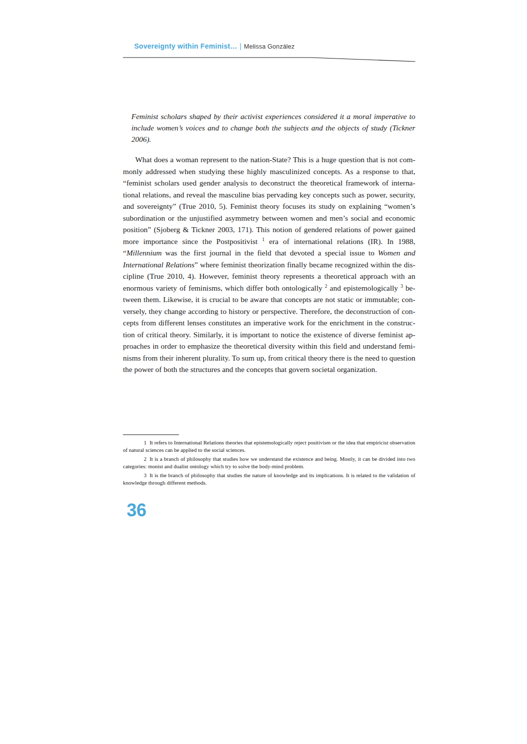Sovereignty within Feminist…|Melissa González
Feminist scholars shaped by their activist experiences considered it a moral imperative to include women’s voices and to change both the subjects and the objects of study (Tickner 2006).
What does a woman represent to the nation-State? This is a huge question that is not commonly addressed when studying these highly masculinized concepts. As a response to that, “feminist scholars used gender analysis to deconstruct the theoretical framework of international relations, and reveal the masculine bias pervading key concepts such as power, security, and sovereignty” (True 2010, 5). Feminist theory focuses its study on explaining “women’s subordination or the unjustified asymmetry between women and men’s social and economic position” (Sjoberg & Tickner 2003, 171). This notion of gendered relations of power gained more importance since the Postpositivist 1 era of international relations (IR). In 1988, “Millennium was the first journal in the field that devoted a special issue to Women and International Relations” where feminist theorization finally became recognized within the discipline (True 2010, 4). However, feminist theory represents a theoretical approach with an enormous variety of feminisms, which differ both ontologically 2 and epistemologically 3 between them. Likewise, it is crucial to be aware that concepts are not static or immutable; conversely, they change according to history or perspective. Therefore, the deconstruction of concepts from different lenses constitutes an imperative work for the enrichment in the construction of critical theory. Similarly, it is important to notice the existence of diverse feminist approaches in order to emphasize the theoretical diversity within this field and understand feminisms from their inherent plurality. To sum up, from critical theory there is the need to question the power of both the structures and the concepts that govern societal organization.
1 It refers to International Relations theories that epistemologically reject positivism or the idea that empiricist observation of natural sciences can be applied to the social sciences.
2 It is a branch of philosophy that studies how we understand the existence and being. Mostly, it can be divided into two categories: monist and dualist ontology which try to solve the body-mind problem.
3 It is the branch of philosophy that studies the nature of knowledge and its implications. It is related to the validation of knowledge through different methods.
36